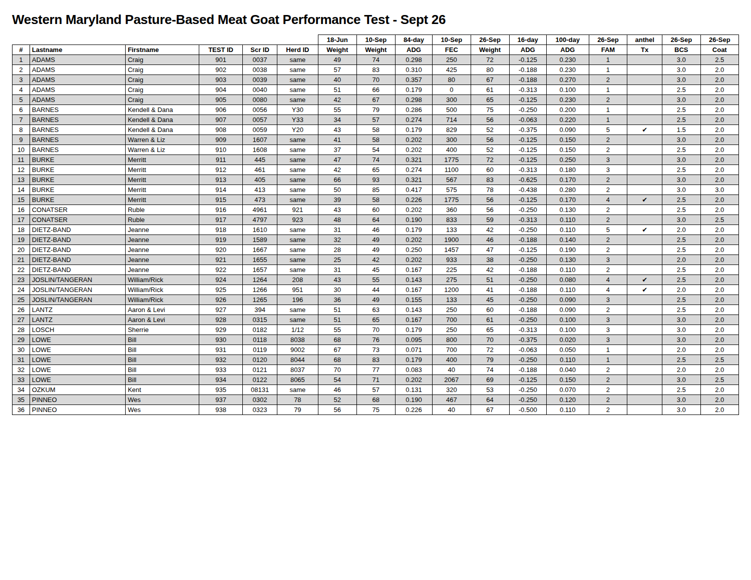Western Maryland Pasture-Based Meat Goat Performance Test - Sept 26
| | 18-Jun | 10-Sep | 84-day | 10-Sep | 26-Sep | 16-day | 100-day | 26-Sep | anthel | 26-Sep | 26-Sep |
| --- | --- | --- | --- | --- | --- | --- | --- | --- | --- | --- | --- |
| # | Lastname | Firstname | TEST ID | Scr ID | Herd ID | Weight | Weight | ADG | FEC | Weight | ADG | ADG | FAM | Tx | BCS | Coat |
| 1 | ADAMS | Craig | 901 | 0037 | same | 49 | 74 | 0.298 | 250 | 72 | -0.125 | 0.230 | 1 | | 3.0 | 2.5 |
| 2 | ADAMS | Craig | 902 | 0038 | same | 57 | 83 | 0.310 | 425 | 80 | -0.188 | 0.230 | 1 | | 3.0 | 2.0 |
| 3 | ADAMS | Craig | 903 | 0039 | same | 40 | 70 | 0.357 | 80 | 67 | -0.188 | 0.270 | 2 | | 3.0 | 2.0 |
| 4 | ADAMS | Craig | 904 | 0040 | same | 51 | 66 | 0.179 | 0 | 61 | -0.313 | 0.100 | 1 | | 2.5 | 2.0 |
| 5 | ADAMS | Craig | 905 | 0080 | same | 42 | 67 | 0.298 | 300 | 65 | -0.125 | 0.230 | 2 | | 3.0 | 2.0 |
| 6 | BARNES | Kendell & Dana | 906 | 0056 | Y30 | 55 | 79 | 0.286 | 500 | 75 | -0.250 | 0.200 | 1 | | 2.5 | 2.0 |
| 7 | BARNES | Kendell & Dana | 907 | 0057 | Y33 | 34 | 57 | 0.274 | 714 | 56 | -0.063 | 0.220 | 1 | | 2.5 | 2.0 |
| 8 | BARNES | Kendell & Dana | 908 | 0059 | Y20 | 43 | 58 | 0.179 | 829 | 52 | -0.375 | 0.090 | 5 | ✔ | 1.5 | 2.0 |
| 9 | BARNES | Warren & Liz | 909 | 1607 | same | 41 | 58 | 0.202 | 300 | 56 | -0.125 | 0.150 | 2 | | 3.0 | 2.0 |
| 10 | BARNES | Warren & Liz | 910 | 1608 | same | 37 | 54 | 0.202 | 400 | 52 | -0.125 | 0.150 | 2 | | 2.5 | 2.0 |
| 11 | BURKE | Merritt | 911 | 445 | same | 47 | 74 | 0.321 | 1775 | 72 | -0.125 | 0.250 | 3 | | 3.0 | 2.0 |
| 12 | BURKE | Merritt | 912 | 461 | same | 42 | 65 | 0.274 | 1100 | 60 | -0.313 | 0.180 | 3 | | 2.5 | 2.0 |
| 13 | BURKE | Merritt | 913 | 405 | same | 66 | 93 | 0.321 | 567 | 83 | -0.625 | 0.170 | 2 | | 3.0 | 2.0 |
| 14 | BURKE | Merritt | 914 | 413 | same | 50 | 85 | 0.417 | 575 | 78 | -0.438 | 0.280 | 2 | | 3.0 | 3.0 |
| 15 | BURKE | Merritt | 915 | 473 | same | 39 | 58 | 0.226 | 1775 | 56 | -0.125 | 0.170 | 4 | ✔ | 2.5 | 2.0 |
| 16 | CONATSER | Ruble | 916 | 4961 | 921 | 43 | 60 | 0.202 | 360 | 56 | -0.250 | 0.130 | 2 | | 2.5 | 2.0 |
| 17 | CONATSER | Ruble | 917 | 4797 | 923 | 48 | 64 | 0.190 | 833 | 59 | -0.313 | 0.110 | 2 | | 3.0 | 2.5 |
| 18 | DIETZ-BAND | Jeanne | 918 | 1610 | same | 31 | 46 | 0.179 | 133 | 42 | -0.250 | 0.110 | 5 | ✔ | 2.0 | 2.0 |
| 19 | DIETZ-BAND | Jeanne | 919 | 1589 | same | 32 | 49 | 0.202 | 1900 | 46 | -0.188 | 0.140 | 2 | | 2.5 | 2.0 |
| 20 | DIETZ-BAND | Jeanne | 920 | 1667 | same | 28 | 49 | 0.250 | 1457 | 47 | -0.125 | 0.190 | 2 | | 2.5 | 2.0 |
| 21 | DIETZ-BAND | Jeanne | 921 | 1655 | same | 25 | 42 | 0.202 | 933 | 38 | -0.250 | 0.130 | 3 | | 2.0 | 2.0 |
| 22 | DIETZ-BAND | Jeanne | 922 | 1657 | same | 31 | 45 | 0.167 | 225 | 42 | -0.188 | 0.110 | 2 | | 2.5 | 2.0 |
| 23 | JOSLIN/TANGERAN | William/Rick | 924 | 1264 | 208 | 43 | 55 | 0.143 | 275 | 51 | -0.250 | 0.080 | 4 | ✔ | 2.5 | 2.0 |
| 24 | JOSLIN/TANGERAN | William/Rick | 925 | 1266 | 951 | 30 | 44 | 0.167 | 1200 | 41 | -0.188 | 0.110 | 4 | ✔ | 2.0 | 2.0 |
| 25 | JOSLIN/TANGERAN | William/Rick | 926 | 1265 | 196 | 36 | 49 | 0.155 | 133 | 45 | -0.250 | 0.090 | 3 | | 2.5 | 2.0 |
| 26 | LANTZ | Aaron & Levi | 927 | 394 | same | 51 | 63 | 0.143 | 250 | 60 | -0.188 | 0.090 | 2 | | 2.5 | 2.0 |
| 27 | LANTZ | Aaron & Levi | 928 | 0315 | same | 51 | 65 | 0.167 | 700 | 61 | -0.250 | 0.100 | 3 | | 3.0 | 2.0 |
| 28 | LOSCH | Sherrie | 929 | 0182 | 1/12 | 55 | 70 | 0.179 | 250 | 65 | -0.313 | 0.100 | 3 | | 3.0 | 2.0 |
| 29 | LOWE | Bill | 930 | 0118 | 8038 | 68 | 76 | 0.095 | 800 | 70 | -0.375 | 0.020 | 3 | | 3.0 | 2.0 |
| 30 | LOWE | Bill | 931 | 0119 | 9002 | 67 | 73 | 0.071 | 700 | 72 | -0.063 | 0.050 | 1 | | 2.0 | 2.0 |
| 31 | LOWE | Bill | 932 | 0120 | 8044 | 68 | 83 | 0.179 | 400 | 79 | -0.250 | 0.110 | 1 | | 2.5 | 2.5 |
| 32 | LOWE | Bill | 933 | 0121 | 8037 | 70 | 77 | 0.083 | 40 | 74 | -0.188 | 0.040 | 2 | | 2.0 | 2.0 |
| 33 | LOWE | Bill | 934 | 0122 | 8065 | 54 | 71 | 0.202 | 2067 | 69 | -0.125 | 0.150 | 2 | | 3.0 | 2.5 |
| 34 | OZKUM | Kent | 935 | 08131 | same | 46 | 57 | 0.131 | 320 | 53 | -0.250 | 0.070 | 2 | | 2.5 | 2.0 |
| 35 | PINNEO | Wes | 937 | 0302 | 78 | 52 | 68 | 0.190 | 467 | 64 | -0.250 | 0.120 | 2 | | 3.0 | 2.0 |
| 36 | PINNEO | Wes | 938 | 0323 | 79 | 56 | 75 | 0.226 | 40 | 67 | -0.500 | 0.110 | 2 | | 3.0 | 2.0 |